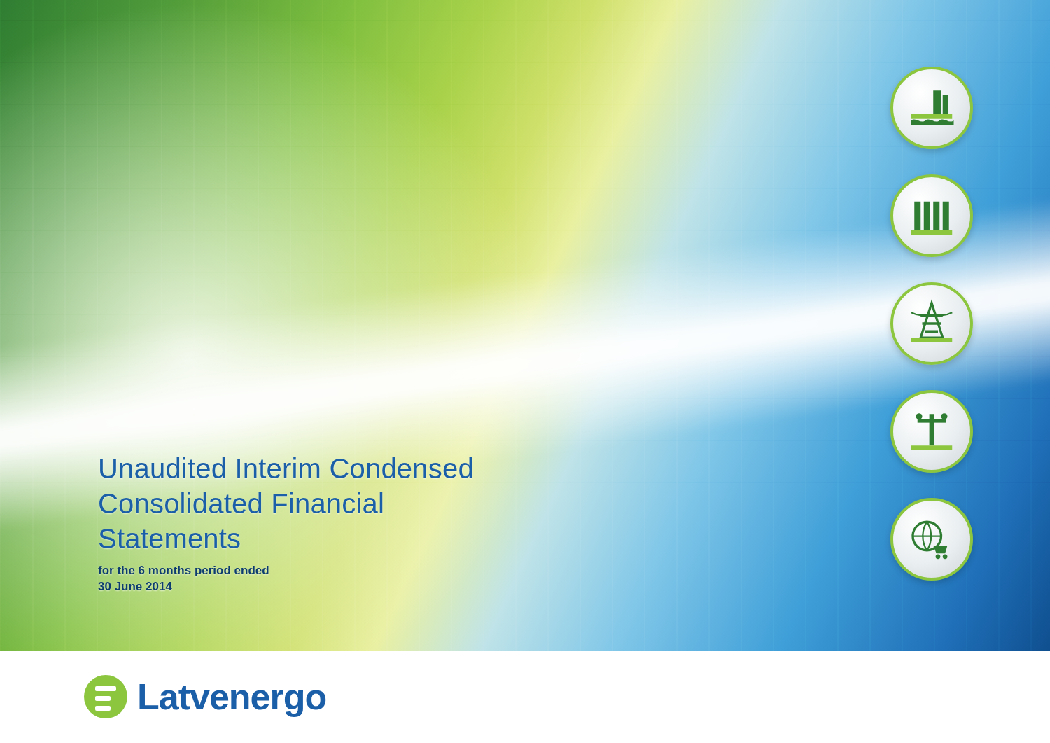Unaudited Interim Condensed
Consolidated Financial
Statements
for the 6 months period ended
30 June 2014
Latvenergo